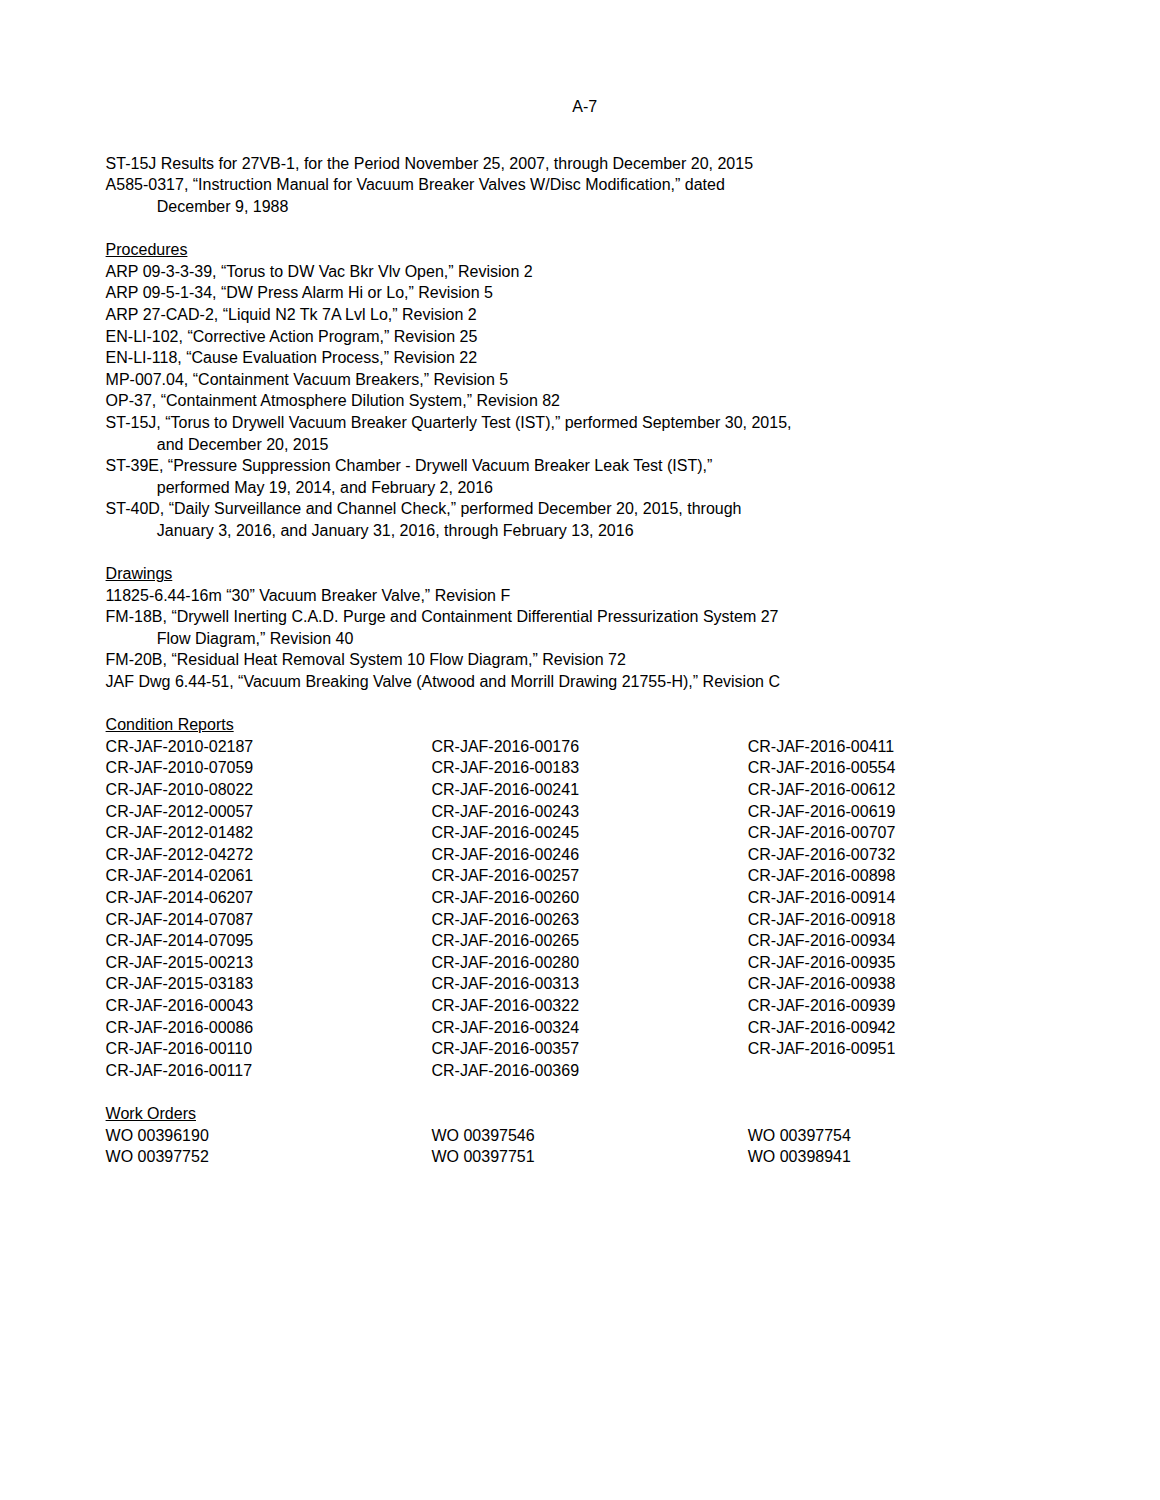A-7
ST-15J Results for 27VB-1, for the Period November 25, 2007, through December 20, 2015
A585-0317, “Instruction Manual for Vacuum Breaker Valves W/Disc Modification,” dated
December 9, 1988
Procedures
ARP 09-3-3-39, “Torus to DW Vac Bkr Vlv Open,” Revision 2
ARP 09-5-1-34, “DW Press Alarm Hi or Lo,” Revision 5
ARP 27-CAD-2, “Liquid N2 Tk 7A Lvl Lo,” Revision 2
EN-LI-102, “Corrective Action Program,” Revision 25
EN-LI-118, “Cause Evaluation Process,” Revision 22
MP-007.04, “Containment Vacuum Breakers,” Revision 5
OP-37, “Containment Atmosphere Dilution System,” Revision 82
ST-15J, “Torus to Drywell Vacuum Breaker Quarterly Test (IST),” performed September 30, 2015,
and December 20, 2015
ST-39E, “Pressure Suppression Chamber - Drywell Vacuum Breaker Leak Test (IST),”
performed May 19, 2014, and February 2, 2016
ST-40D, “Daily Surveillance and Channel Check,” performed December 20, 2015, through
January 3, 2016, and January 31, 2016, through February 13, 2016
Drawings
11825-6.44-16m “30” Vacuum Breaker Valve,” Revision F
FM-18B, “Drywell Inerting C.A.D. Purge and Containment Differential Pressurization System 27
Flow Diagram,” Revision 40
FM-20B, “Residual Heat Removal System 10 Flow Diagram,” Revision 72
JAF Dwg 6.44-51, “Vacuum Breaking Valve (Atwood and Morrill Drawing 21755-H),” Revision C
Condition Reports
| CR-JAF-2010-02187 | CR-JAF-2016-00176 | CR-JAF-2016-00411 |
| CR-JAF-2010-07059 | CR-JAF-2016-00183 | CR-JAF-2016-00554 |
| CR-JAF-2010-08022 | CR-JAF-2016-00241 | CR-JAF-2016-00612 |
| CR-JAF-2012-00057 | CR-JAF-2016-00243 | CR-JAF-2016-00619 |
| CR-JAF-2012-01482 | CR-JAF-2016-00245 | CR-JAF-2016-00707 |
| CR-JAF-2012-04272 | CR-JAF-2016-00246 | CR-JAF-2016-00732 |
| CR-JAF-2014-02061 | CR-JAF-2016-00257 | CR-JAF-2016-00898 |
| CR-JAF-2014-06207 | CR-JAF-2016-00260 | CR-JAF-2016-00914 |
| CR-JAF-2014-07087 | CR-JAF-2016-00263 | CR-JAF-2016-00918 |
| CR-JAF-2014-07095 | CR-JAF-2016-00265 | CR-JAF-2016-00934 |
| CR-JAF-2015-00213 | CR-JAF-2016-00280 | CR-JAF-2016-00935 |
| CR-JAF-2015-03183 | CR-JAF-2016-00313 | CR-JAF-2016-00938 |
| CR-JAF-2016-00043 | CR-JAF-2016-00322 | CR-JAF-2016-00939 |
| CR-JAF-2016-00086 | CR-JAF-2016-00324 | CR-JAF-2016-00942 |
| CR-JAF-2016-00110 | CR-JAF-2016-00357 | CR-JAF-2016-00951 |
| CR-JAF-2016-00117 | CR-JAF-2016-00369 | |
Work Orders
| WO 00396190 | WO 00397546 | WO 00397754 |
| WO 00397752 | WO 00397751 | WO 00398941 |